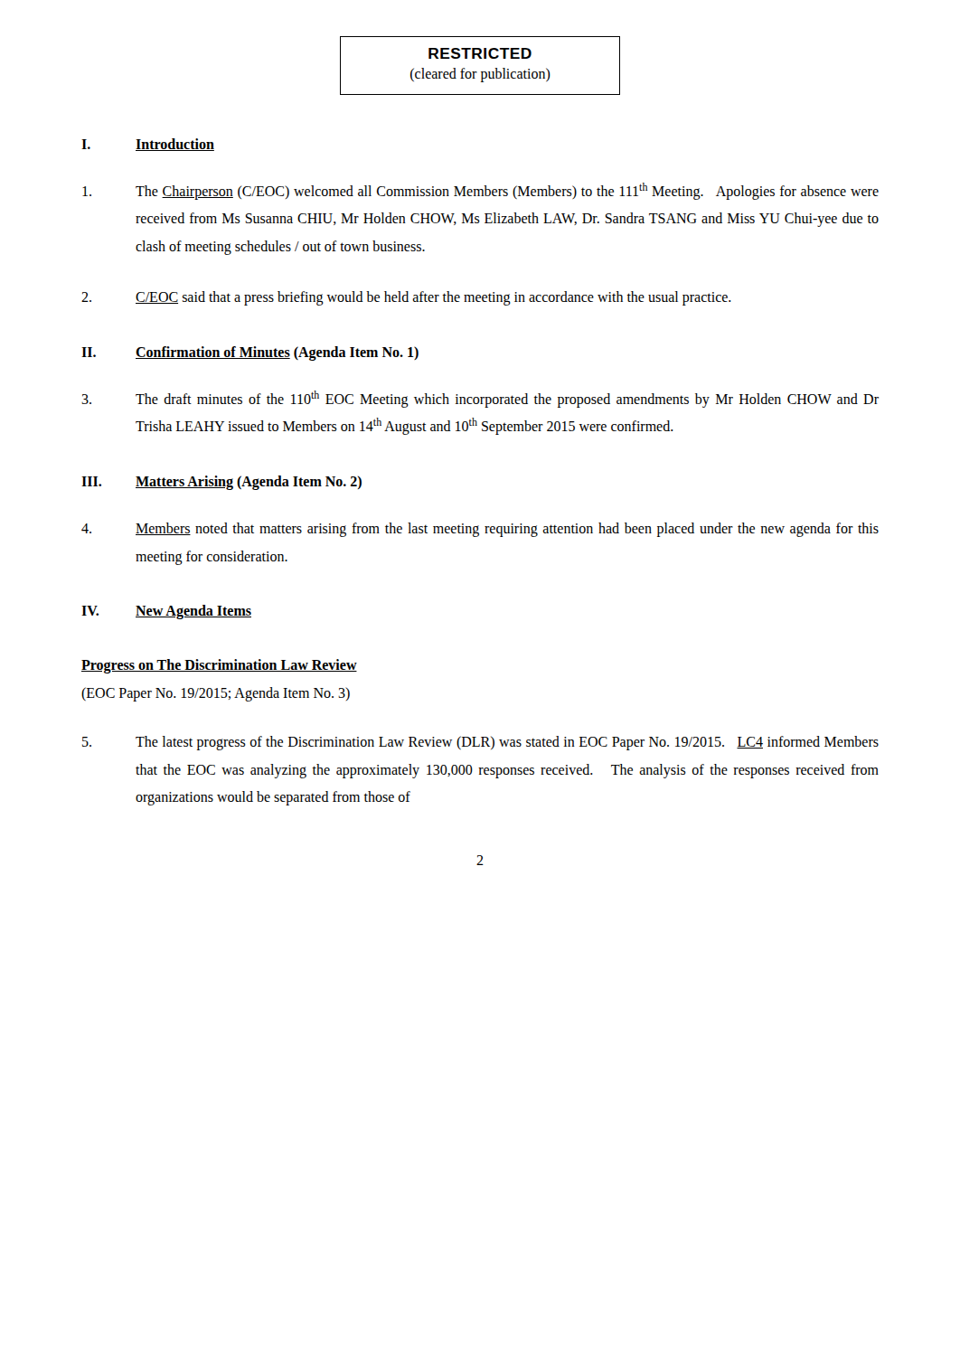RESTRICTED
(cleared for publication)
I. Introduction
1. The Chairperson (C/EOC) welcomed all Commission Members (Members) to the 111th Meeting. Apologies for absence were received from Ms Susanna CHIU, Mr Holden CHOW, Ms Elizabeth LAW, Dr. Sandra TSANG and Miss YU Chui-yee due to clash of meeting schedules / out of town business.
2. C/EOC said that a press briefing would be held after the meeting in accordance with the usual practice.
II. Confirmation of Minutes (Agenda Item No. 1)
3. The draft minutes of the 110th EOC Meeting which incorporated the proposed amendments by Mr Holden CHOW and Dr Trisha LEAHY issued to Members on 14th August and 10th September 2015 were confirmed.
III. Matters Arising (Agenda Item No. 2)
4. Members noted that matters arising from the last meeting requiring attention had been placed under the new agenda for this meeting for consideration.
IV. New Agenda Items
Progress on The Discrimination Law Review
(EOC Paper No. 19/2015; Agenda Item No. 3)
5. The latest progress of the Discrimination Law Review (DLR) was stated in EOC Paper No. 19/2015. LC4 informed Members that the EOC was analyzing the approximately 130,000 responses received. The analysis of the responses received from organizations would be separated from those of
2